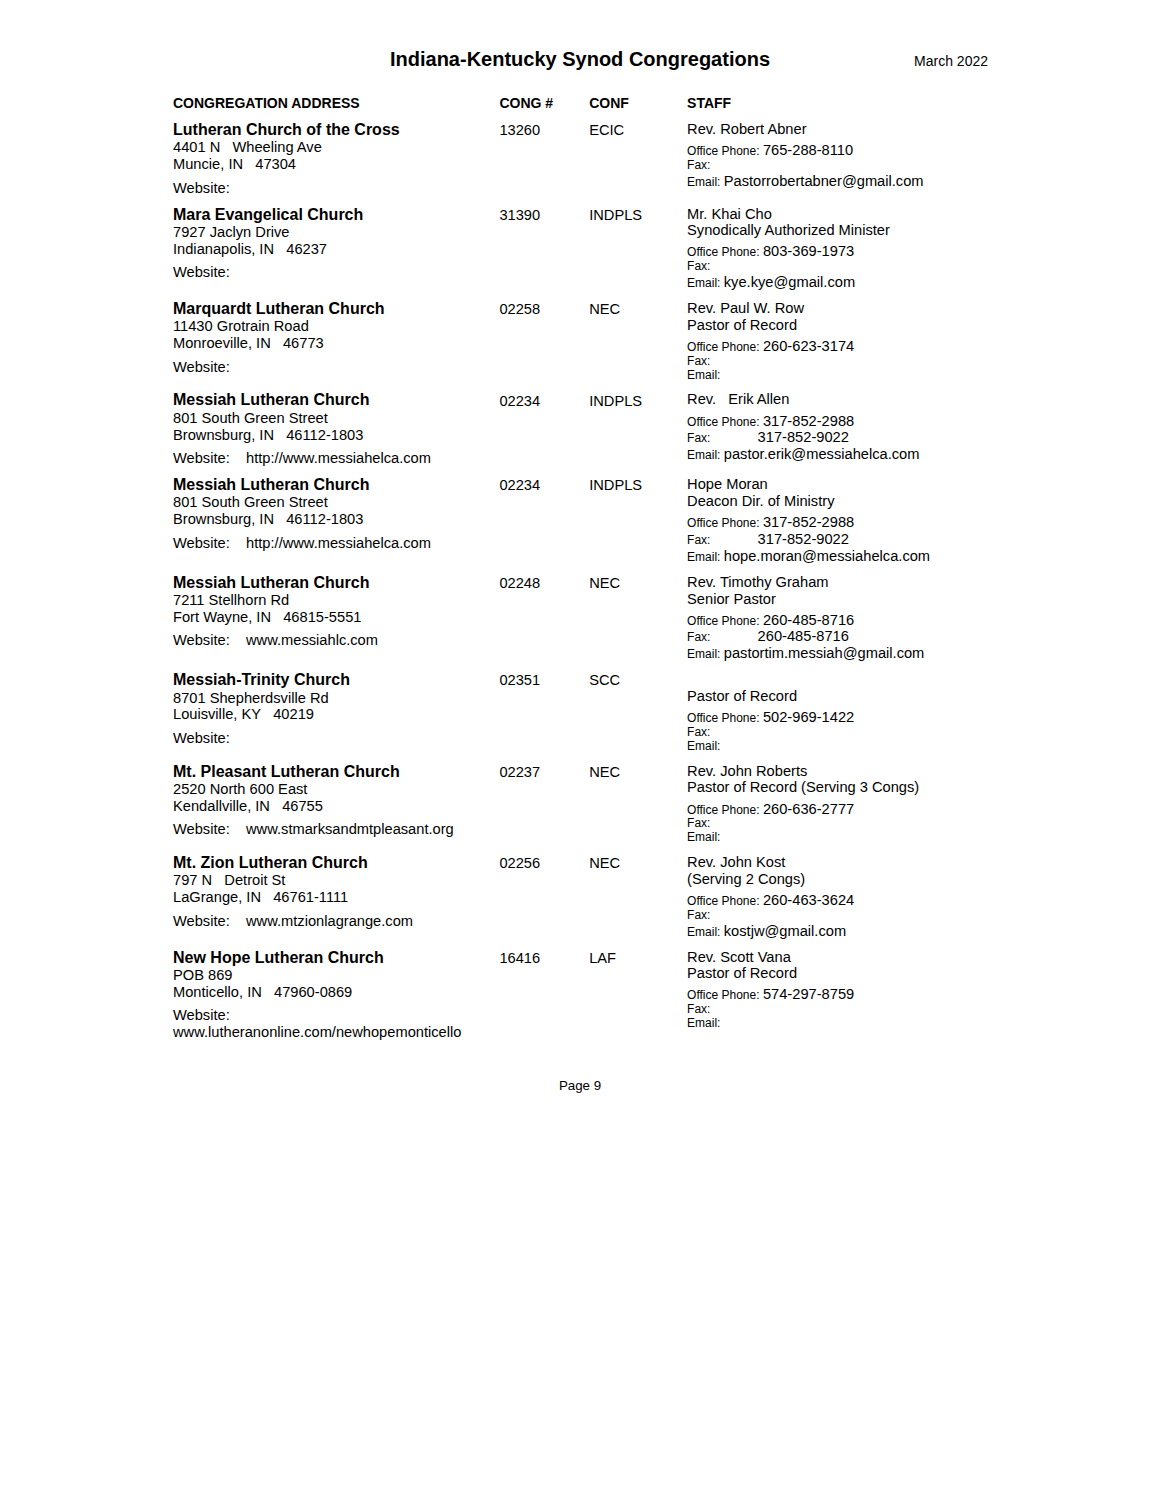Indiana-Kentucky Synod Congregations
March 2022
| CONGREGATION ADDRESS | CONG # | CONF | STAFF |
| --- | --- | --- | --- |
| Lutheran Church of the Cross 4401 N Wheeling Ave Muncie, IN 47304 Website: | 13260 | ECIC | Rev. Robert Abner Office Phone: 765-288-8110 Fax: Email: Pastorrobertabner@gmail.com |
| Mara Evangelical Church 7927 Jaclyn Drive Indianapolis, IN 46237 Website: | 31390 | INDPLS | Mr. Khai Cho Synodically Authorized Minister Office Phone: 803-369-1973 Fax: Email: kye.kye@gmail.com |
| Marquardt Lutheran Church 11430 Grotrain Road Monroeville, IN 46773 Website: | 02258 | NEC | Rev. Paul W. Row Pastor of Record Office Phone: 260-623-3174 Fax: Email: |
| Messiah Lutheran Church 801 South Green Street Brownsburg, IN 46112-1803 Website: http://www.messiahelca.com | 02234 | INDPLS | Rev. Erik Allen Office Phone: 317-852-2988 Fax: 317-852-9022 Email: pastor.erik@messiahelca.com |
| Messiah Lutheran Church 801 South Green Street Brownsburg, IN 46112-1803 Website: http://www.messiahelca.com | 02234 | INDPLS | Hope Moran Deacon Dir. of Ministry Office Phone: 317-852-2988 Fax: 317-852-9022 Email: hope.moran@messiahelca.com |
| Messiah Lutheran Church 7211 Stellhorn Rd Fort Wayne, IN 46815-5551 Website: www.messiahlc.com | 02248 | NEC | Rev. Timothy Graham Senior Pastor Office Phone: 260-485-8716 Fax: 260-485-8716 Email: pastortim.messiah@gmail.com |
| Messiah-Trinity Church 8701 Shepherdsville Rd Louisville, KY 40219 Website: | 02351 | SCC | Pastor of Record Office Phone: 502-969-1422 Fax: Email: |
| Mt. Pleasant Lutheran Church 2520 North 600 East Kendallville, IN 46755 Website: www.stmarksandmtpleasant.org | 02237 | NEC | Rev. John Roberts Pastor of Record (Serving 3 Congs) Office Phone: 260-636-2777 Fax: Email: |
| Mt. Zion Lutheran Church 797 N Detroit St LaGrange, IN 46761-1111 Website: www.mtzionlagrange.com | 02256 | NEC | Rev. John Kost (Serving 2 Congs) Office Phone: 260-463-3624 Fax: Email: kostjw@gmail.com |
| New Hope Lutheran Church POB 869 Monticello, IN 47960-0869 Website: www.lutheranonline.com/newhopemonticello | 16416 | LAF | Rev. Scott Vana Pastor of Record Office Phone: 574-297-8759 Fax: Email: |
Page 9